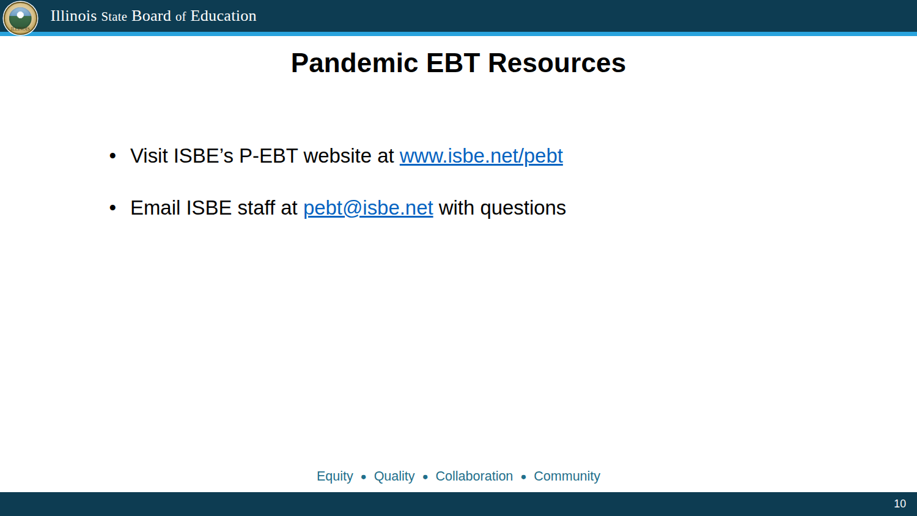Illinois State Board of Education
Pandemic EBT Resources
Visit ISBE’s P-EBT website at www.isbe.net/pebt
Email ISBE staff at pebt@isbe.net with questions
Equity ● Quality ● Collaboration ● Community
10